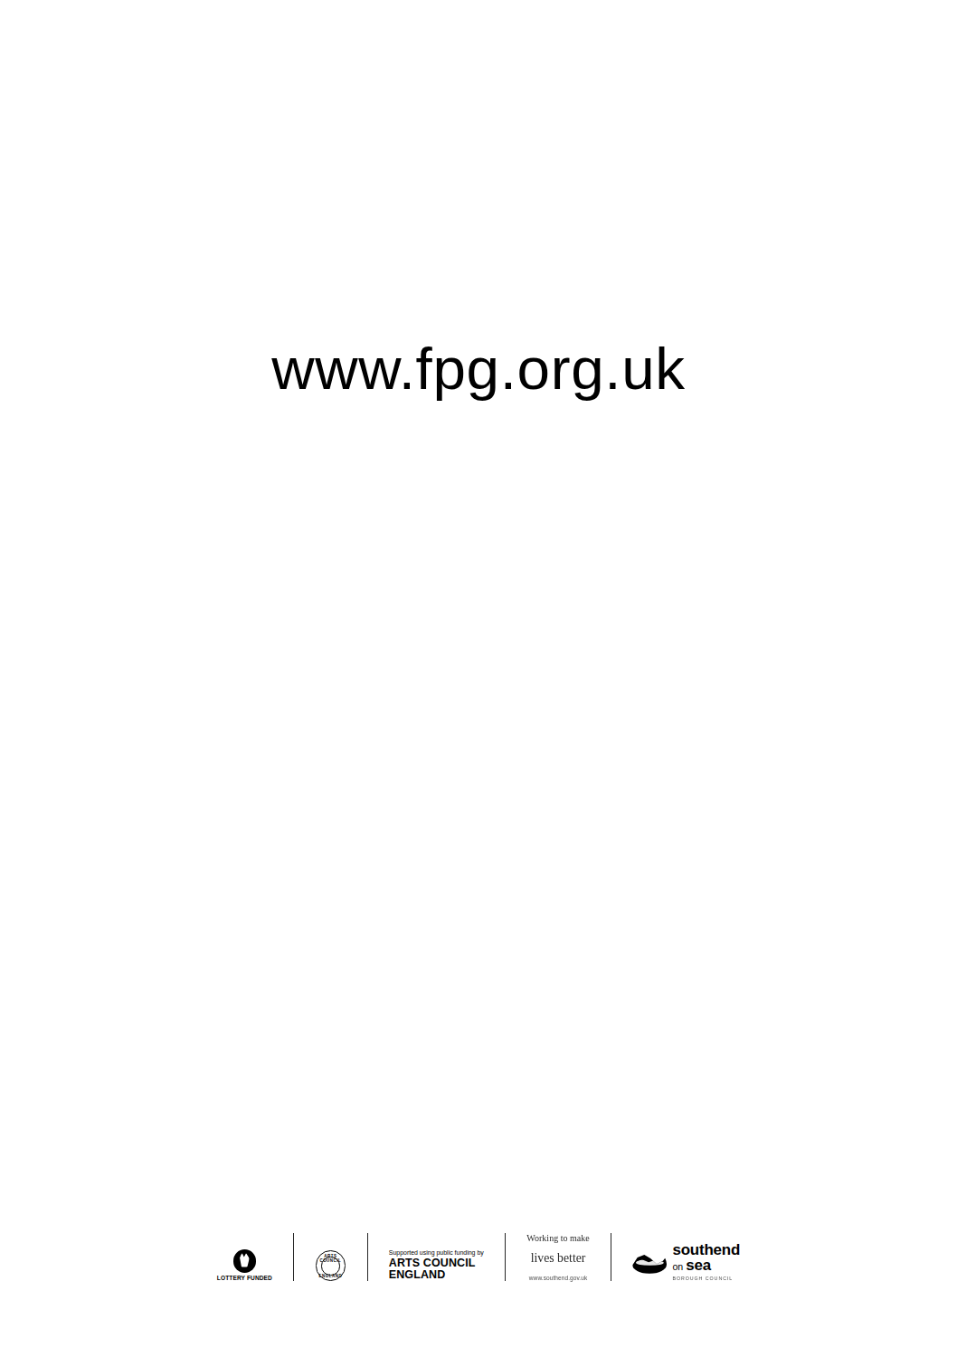www.fpg.org.uk
LOTTERY FUNDED
ARTS COUNCIL
ENGLAND
Supported using public funding by ARTS COUNCIL ENGLAND
Working to make lives better www.southend.gov.uk
southend on sea BOROUGH COUNCIL